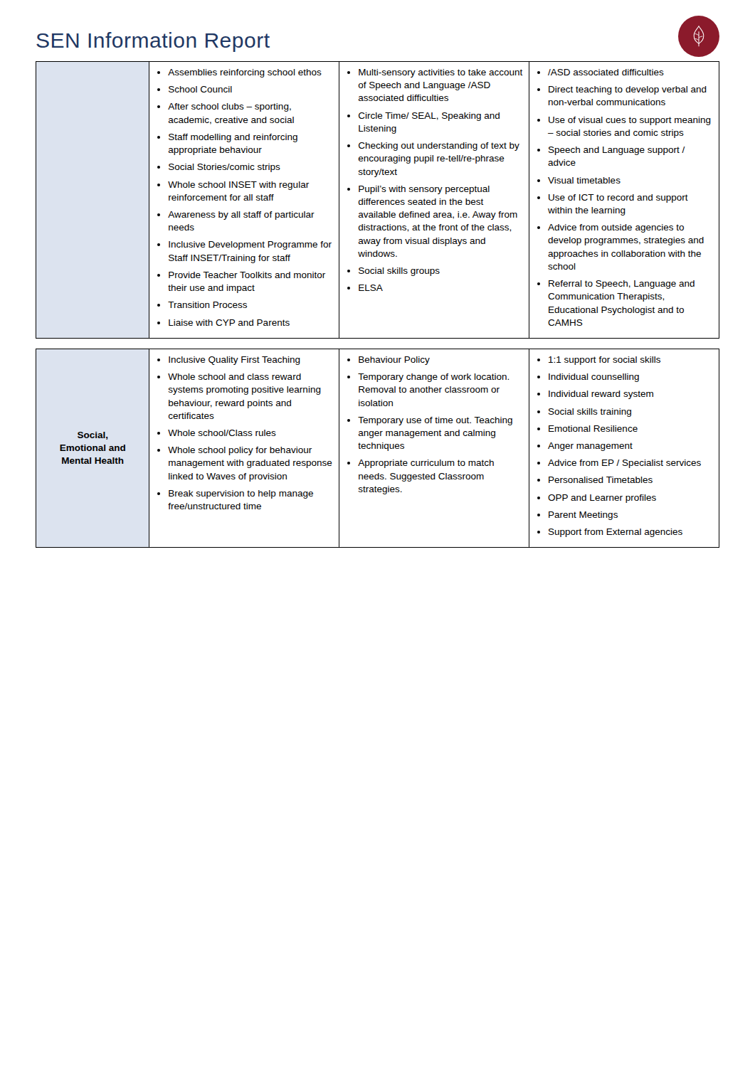SEN Information Report
| | Assemblies reinforcing school ethos School Council After school clubs – sporting, academic, creative and social Staff modelling and reinforcing appropriate behaviour Social Stories/comic strips Whole school INSET with regular reinforcement for all staff Awareness by all staff of particular needs Inclusive Development Programme for Staff INSET/Training for staff Provide Teacher Toolkits and monitor their use and impact Transition Process Liaise with CYP and Parents | Multi-sensory activities to take account of Speech and Language /ASD associated difficulties Circle Time/ SEAL, Speaking and Listening Checking out understanding of text by encouraging pupil re-tell/re-phrase story/text Pupil’s with sensory perceptual differences seated in the best available defined area, i.e. Away from distractions, at the front of the class, away from visual displays and windows. Social skills groups ELSA | /ASD associated difficulties Direct teaching to develop verbal and non-verbal communications Use of visual cues to support meaning – social stories and comic strips Speech and Language support / advice Visual timetables Use of ICT to record and support within the learning Advice from outside agencies to develop programmes, strategies and approaches in collaboration with the school Referral to Speech, Language and Communication Therapists, Educational Psychologist and to CAMHS |
| Social, Emotional and Mental Health | Inclusive Quality First Teaching Whole school and class reward systems promoting positive learning behaviour, reward points and certificates Whole school/Class rules Whole school policy for behaviour management with graduated response linked to Waves of provision Break supervision to help manage free/unstructured time | Behaviour Policy Temporary change of work location. Removal to another classroom or isolation Temporary use of time out. Teaching anger management and calming techniques Appropriate curriculum to match needs. Suggested Classroom strategies. | 1:1 support for social skills Individual counselling Individual reward system Social skills training Emotional Resilience Anger management Advice from EP / Specialist services Personalised Timetables OPP and Learner profiles Parent Meetings Support from External agencies |